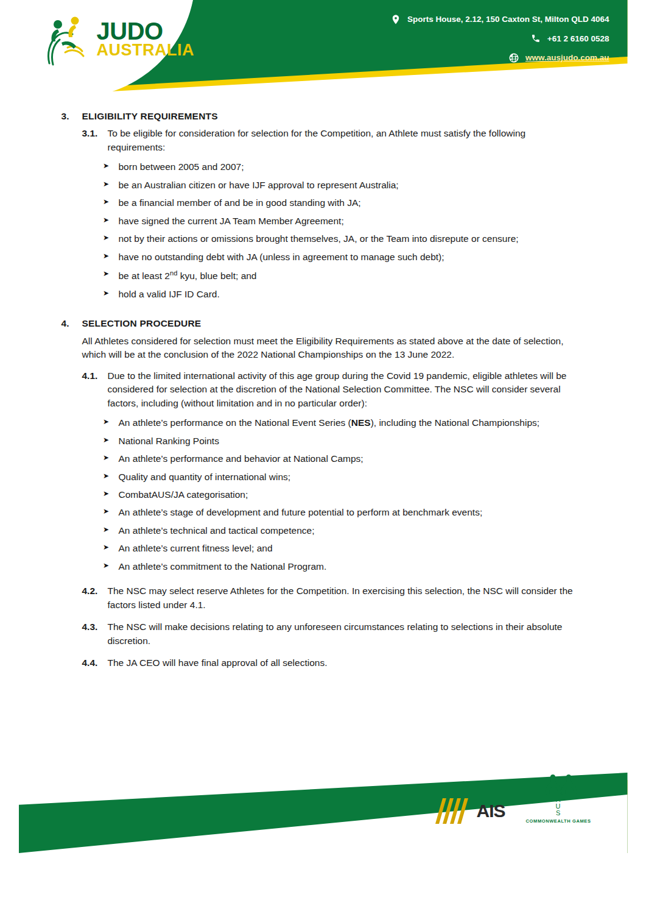JUDO AUSTRALIA
Sports House, 2.12, 150 Caxton St, Milton QLD 4064
+61 2 6160 0528
www.ausjudo.com.au
3. ELIGIBILITY REQUIREMENTS
3.1. To be eligible for consideration for selection for the Competition, an Athlete must satisfy the following requirements:
born between 2005 and 2007;
be an Australian citizen or have IJF approval to represent Australia;
be a financial member of and be in good standing with JA;
have signed the current JA Team Member Agreement;
not by their actions or omissions brought themselves, JA, or the Team into disrepute or censure;
have no outstanding debt with JA (unless in agreement to manage such debt);
be at least 2nd kyu, blue belt; and
hold a valid IJF ID Card.
4. SELECTION PROCEDURE
All Athletes considered for selection must meet the Eligibility Requirements as stated above at the date of selection, which will be at the conclusion of the 2022 National Championships on the 13 June 2022.
4.1. Due to the limited international activity of this age group during the Covid 19 pandemic, eligible athletes will be considered for selection at the discretion of the National Selection Committee. The NSC will consider several factors, including (without limitation and in no particular order):
An athlete’s performance on the National Event Series (NES), including the National Championships;
National Ranking Points
An athlete’s performance and behavior at National Camps;
Quality and quantity of international wins;
CombatAUS/JA categorisation;
An athlete’s stage of development and future potential to perform at benchmark events;
An athlete’s technical and tactical competence;
An athlete’s current fitness level; and
An athlete’s commitment to the National Program.
4.2. The NSC may select reserve Athletes for the Competition. In exercising this selection, the NSC will consider the factors listed under 4.1.
4.3. The NSC will make decisions relating to any unforeseen circumstances relating to selections in their absolute discretion.
4.4. The JA CEO will have final approval of all selections.
AIS
A
U
S
COMMONWEALTH GAMES